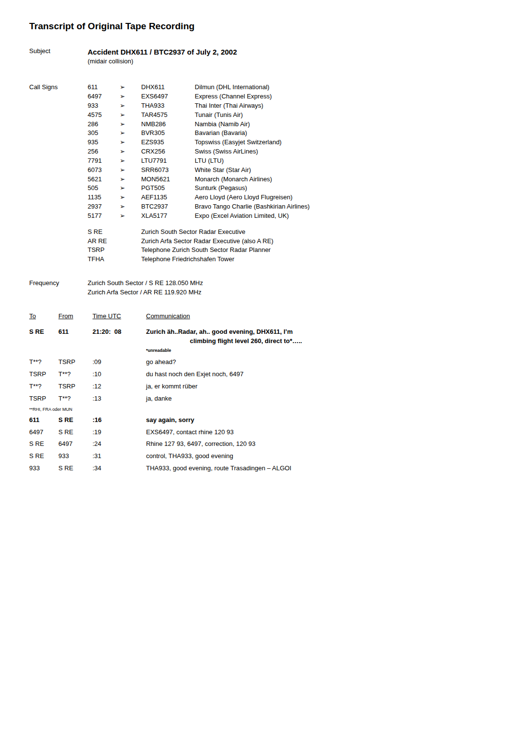Transcript of Original Tape Recording
| Subject | Accident DHX611 / BTC2937 of July 2, 2002 |
| | (midair collision) |
| Call Signs | 611 | ➢ | DHX611 | Dilmun (DHL International) |
| | 6497 | ➢ | EXS6497 | Express (Channel Express) |
| | 933 | ➢ | THA933 | Thai Inter (Thai Airways) |
| | 4575 | ➢ | TAR4575 | Tunair (Tunis Air) |
| | 286 | ➢ | NMB286 | Nambia (Namib Air) |
| | 305 | ➢ | BVR305 | Bavarian (Bavaria) |
| | 935 | ➢ | EZS935 | Topswiss (Easyjet Switzerland) |
| | 256 | ➢ | CRX256 | Swiss (Swiss AirLines) |
| | 7791 | ➢ | LTU7791 | LTU (LTU) |
| | 6073 | ➢ | SRR6073 | White Star (Star Air) |
| | 5621 | ➢ | MON5621 | Monarch (Monarch Airlines) |
| | 505 | ➢ | PGT505 | Sunturk (Pegasus) |
| | 1135 | ➢ | AEF1135 | Aero Lloyd (Aero Lloyd Flugreisen) |
| | 2937 | ➢ | BTC2937 | Bravo Tango Charlie (Bashkirian Airlines) |
| | 5177 | ➢ | XLA5177 | Expo (Excel Aviation Limited, UK) |
| | S RE | Zurich South Sector Radar Executive |
| | AR RE | Zurich Arfa Sector Radar Executive (also A RE) |
| | TSRP | Telephone Zurich South Sector Radar Planner |
| | TFHA | Telephone Friedrichshafen Tower |
| Frequency | Zurich South Sector / S RE 128.050 MHz |
| | Zurich Arfa Sector / AR RE 119.920 MHz |
| To | From | Time UTC | Communication |
| --- | --- | --- | --- |
| S RE | 611 | 21:20: 08 | Zurich äh..Radar, ah.. good evening, DHX611, I’m climbing flight level 260, direct to*….. *unreadable |
| T**? | TSRP | :09 | go ahead? |
| TSRP | T**? | :10 | du hast noch den Exjet noch, 6497 |
| T**? | TSRP | :12 | ja, er kommt rüber |
| TSRP | T**? | :13 | ja, danke |
| **RHI, FRA oder MUN | |
| 611 | S RE | :16 | say again, sorry |
| 6497 | S RE | :19 | EXS6497, contact rhine 120 93 |
| S RE | 6497 | :24 | Rhine 127 93, 6497, correction, 120 93 |
| S RE | 933 | :31 | control, THA933, good evening |
| 933 | S RE | :34 | THA933, good evening, route Trasadingen – ALGOI |